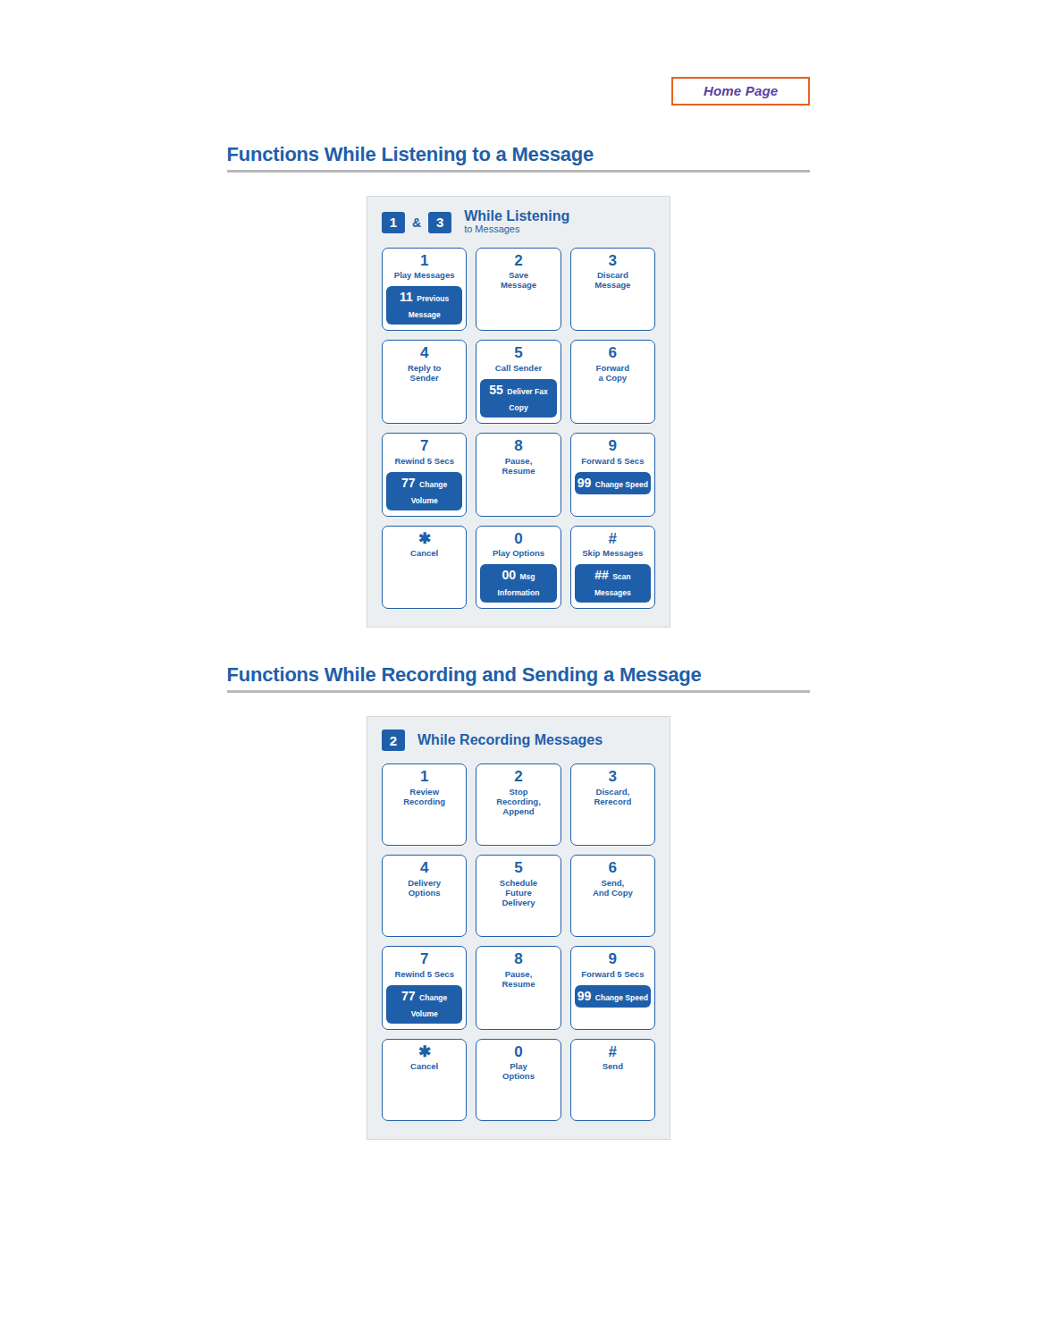Home Page
Functions While Listening to a Message
1 & 3 While Listening to Messages
1 Play Messages
11 Previous Message
2 Save
Message
3 Discard
Message
4 Reply to
Sender
5 Call Sender
55 Deliver Fax Copy
6 Forward
a Copy
7 Rewind 5 Secs
77 Change Volume
8 Pause,
Resume
9 Forward 5 Secs
99 Change Speed
✱ Cancel
0 Play Options
00 Msg Information
# Skip Messages
## Scan Messages
Functions While Recording and Sending a Message
2 While Recording Messages
1 Review
Recording
2 Stop
Recording,
Append
3 Discard,
Rerecord
4 Delivery
Options
5 Schedule
Future
Delivery
6 Send,
And Copy
7 Rewind 5 Secs
77 Change Volume
8 Pause,
Resume
9 Forward 5 Secs
99 Change Speed
✱ Cancel
0 Play
Options
# Send